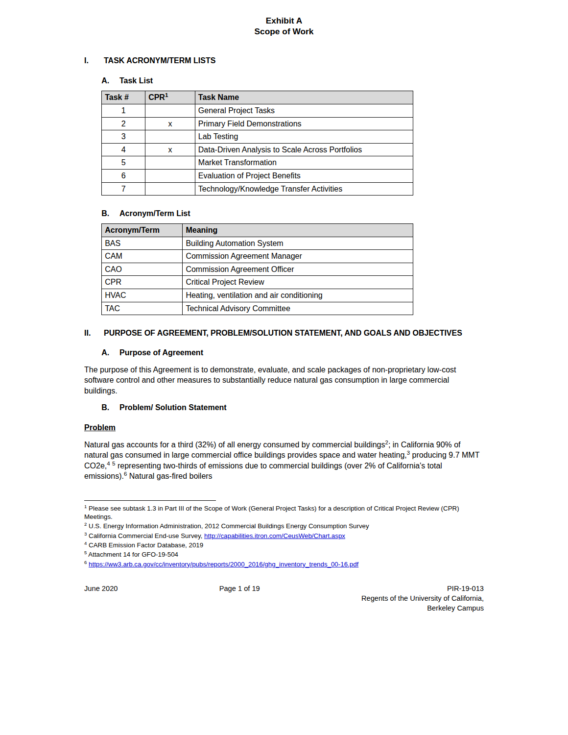Exhibit A
Scope of Work
I.
TASK ACRONYM/TERM LISTS
A.
Task List
| Task # | CPR 1 | Task Name |
| --- | --- | --- |
| 1 | | General Project Tasks |
| 2 | x | Primary Field Demonstrations |
| 3 | | Lab Testing |
| 4 | x | Data-Driven Analysis to Scale Across Portfolios |
| 5 | | Market Transformation |
| 6 | | Evaluation of Project Benefits |
| 7 | | Technology/Knowledge Transfer Activities |
B.
Acronym/Term List
| Acronym/Term | Meaning |
| --- | --- |
| BAS | Building Automation System |
| CAM | Commission Agreement Manager |
| CAO | Commission Agreement Officer |
| CPR | Critical Project Review |
| HVAC | Heating, ventilation and air conditioning |
| TAC | Technical Advisory Committee |
II.
PURPOSE OF AGREEMENT, PROBLEM/SOLUTION STATEMENT, AND GOALS AND OBJECTIVES
A.
Purpose of Agreement
The purpose of this Agreement is to demonstrate, evaluate, and scale packages of non-proprietary low-cost software control and other measures to substantially reduce natural gas consumption in large commercial buildings.
B.
Problem/ Solution Statement
Problem
Natural gas accounts for a third (32%) of all energy consumed by commercial buildings2; in California 90% of natural gas consumed in large commercial office buildings provides space and water heating,3 producing 9.7 MMT CO2e,4 5 representing two-thirds of emissions due to commercial buildings (over 2% of California's total emissions).6 Natural gas-fired boilers
1 Please see subtask 1.3 in Part III of the Scope of Work (General Project Tasks) for a description of Critical Project Review (CPR) Meetings.
2 U.S. Energy Information Administration, 2012 Commercial Buildings Energy Consumption Survey
3 California Commercial End-use Survey, http://capabilities.itron.com/CeusWeb/Chart.aspx
4 CARB Emission Factor Database, 2019
5 Attachment 14 for GFO-19-504
6 https://ww3.arb.ca.gov/cc/inventory/pubs/reports/2000_2016/ghg_inventory_trends_00-16.pdf
June 2020
Page 1 of 19
PIR-19-013
Regents of the University of California,
Berkeley Campus